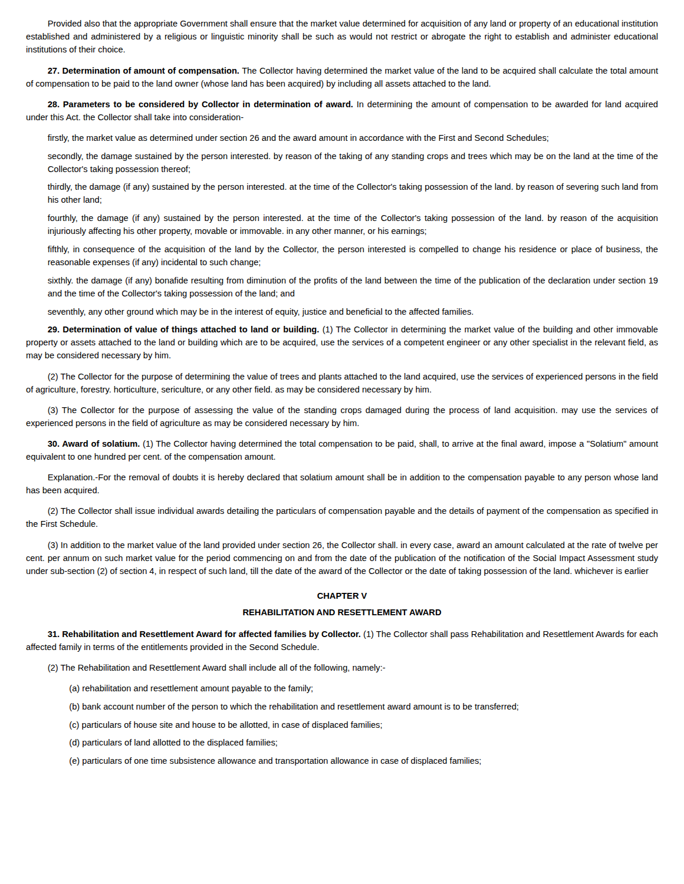Provided also that the appropriate Government shall ensure that the market value determined for acquisition of any land or property of an educational institution established and administered by a religious or linguistic minority shall be such as would not restrict or abrogate the right to establish and administer educational institutions of their choice.
27. Determination of amount of compensation. The Collector having determined the market value of the land to be acquired shall calculate the total amount of compensation to be paid to the land owner (whose land has been acquired) by including all assets attached to the land.
28. Parameters to be considered by Collector in determination of award. In determining the amount of compensation to be awarded for land acquired under this Act. the Collector shall take into consideration-
firstly, the market value as determined under section 26 and the award amount in accordance with the First and Second Schedules;
secondly, the damage sustained by the person interested. by reason of the taking of any standing crops and trees which may be on the land at the time of the Collector's taking possession thereof;
thirdly, the damage (if any) sustained by the person interested. at the time of the Collector's taking possession of the land. by reason of severing such land from his other land;
fourthly, the damage (if any) sustained by the person interested. at the time of the Collector's taking possession of the land. by reason of the acquisition injuriously affecting his other property, movable or immovable. in any other manner, or his earnings;
fifthly, in consequence of the acquisition of the land by the Collector, the person interested is compelled to change his residence or place of business, the reasonable expenses (if any) incidental to such change;
sixthly. the damage (if any) bonafide resulting from diminution of the profits of the land between the time of the publication of the declaration under section 19 and the time of the Collector's taking possession of the land; and
seventhly, any other ground which may be in the interest of equity, justice and beneficial to the affected families.
29. Determination of value of things attached to land or building. (1) The Collector in determining the market value of the building and other immovable property or assets attached to the land or building which are to be acquired, use the services of a competent engineer or any other specialist in the relevant field, as may be considered necessary by him.
(2) The Collector for the purpose of determining the value of trees and plants attached to the land acquired, use the services of experienced persons in the field of agriculture, forestry. horticulture, sericulture, or any other field. as may be considered necessary by him.
(3) The Collector for the purpose of assessing the value of the standing crops damaged during the process of land acquisition. may use the services of experienced persons in the field of agriculture as may be considered necessary by him.
30. Award of solatium. (1) The Collector having determined the total compensation to be paid, shall, to arrive at the final award, impose a "Solatium" amount equivalent to one hundred per cent. of the compensation amount.
Explanation.-For the removal of doubts it is hereby declared that solatium amount shall be in addition to the compensation payable to any person whose land has been acquired.
(2) The Collector shall issue individual awards detailing the particulars of compensation payable and the details of payment of the compensation as specified in the First Schedule.
(3) In addition to the market value of the land provided under section 26, the Collector shall. in every case, award an amount calculated at the rate of twelve per cent. per annum on such market value for the period commencing on and from the date of the publication of the notification of the Social Impact Assessment study under sub-section (2) of section 4, in respect of such land, till the date of the award of the Collector or the date of taking possession of the land. whichever is earlier
CHAPTER V
REHABILITATION AND RESETTLEMENT AWARD
31. Rehabilitation and Resettlement Award for affected families by Collector. (1) The Collector shall pass Rehabilitation and Resettlement Awards for each affected family in terms of the entitlements provided in the Second Schedule.
(2) The Rehabilitation and Resettlement Award shall include all of the following, namely:-
(a) rehabilitation and resettlement amount payable to the family;
(b) bank account number of the person to which the rehabilitation and resettlement award amount is to be transferred;
(c) particulars of house site and house to be allotted, in case of displaced families;
(d) particulars of land allotted to the displaced families;
(e) particulars of one time subsistence allowance and transportation allowance in case of displaced families;